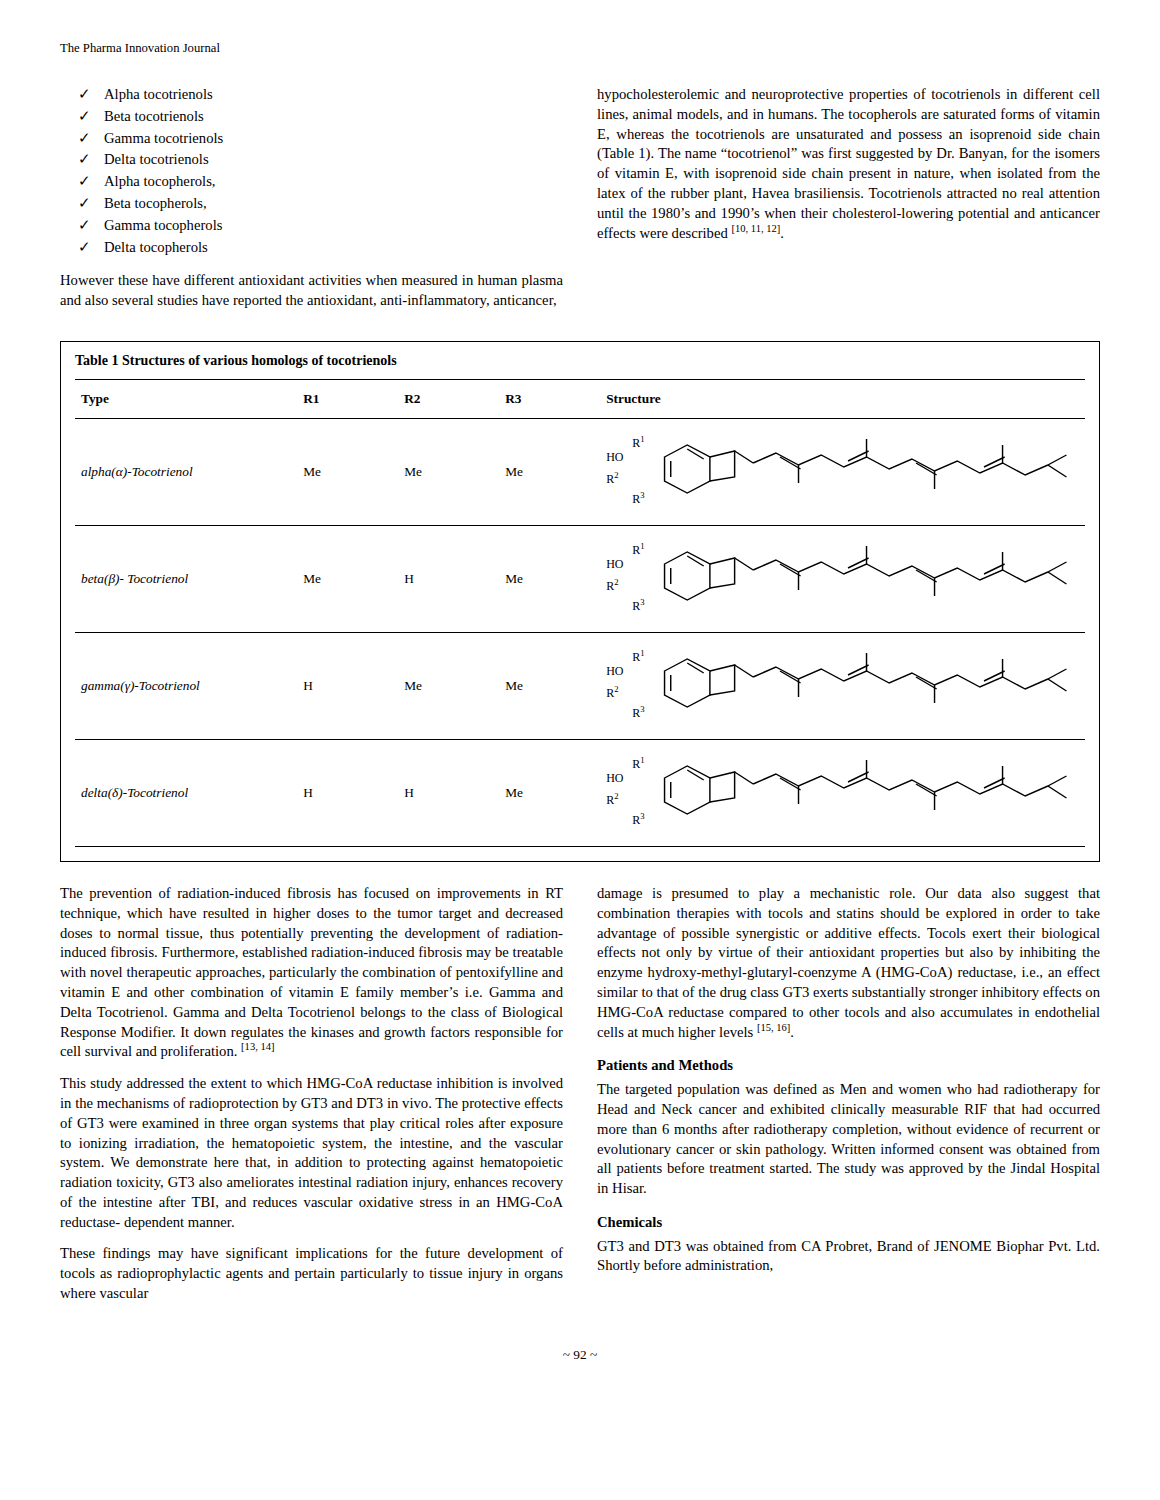The Pharma Innovation Journal
Alpha tocotrienols
Beta tocotrienols
Gamma tocotrienols
Delta tocotrienols
Alpha tocopherols,
Beta tocopherols,
Gamma tocopherols
Delta tocopherols
However these have different antioxidant activities when measured in human plasma and also several studies have reported the antioxidant, anti-inflammatory, anticancer,
hypocholesterolemic and neuroprotective properties of tocotrienols in different cell lines, animal models, and in humans. The tocopherols are saturated forms of vitamin E, whereas the tocotrienols are unsaturated and possess an isoprenoid side chain (Table 1). The name “tocotrienol” was first suggested by Dr. Banyan, for the isomers of vitamin E, with isoprenoid side chain present in nature, when isolated from the latex of the rubber plant, Havea brasiliensis. Tocotrienols attracted no real attention until the 1980’s and 1990’s when their cholesterol-lowering potential and anticancer effects were described [10, 11, 12].
Table 1 Structures of various homologs of tocotrienols
| Type | R1 | R2 | R3 | Structure |
| --- | --- | --- | --- | --- |
| alpha(α)-Tocotrienol | Me | Me | Me | HO R 2 R 1 R 3 |
| beta(β)- Tocotrienol | Me | H | Me | HO R 2 R 1 R 3 |
| gamma(γ)-Tocotrienol | H | Me | Me | HO R 2 R 1 R 3 |
| delta(δ)-Tocotrienol | H | H | Me | HO R 2 R 1 R 3 |
The prevention of radiation-induced fibrosis has focused on improvements in RT technique, which have resulted in higher doses to the tumor target and decreased doses to normal tissue, thus potentially preventing the development of radiation-induced fibrosis. Furthermore, established radiation-induced fibrosis may be treatable with novel therapeutic approaches, particularly the combination of pentoxifylline and vitamin E and other combination of vitamin E family member’s i.e. Gamma and Delta Tocotrienol. Gamma and Delta Tocotrienol belongs to the class of Biological Response Modifier. It down regulates the kinases and growth factors responsible for cell survival and proliferation. [13, 14]
This study addressed the extent to which HMG-CoA reductase inhibition is involved in the mechanisms of radioprotection by GT3 and DT3 in vivo. The protective effects of GT3 were examined in three organ systems that play critical roles after exposure to ionizing irradiation, the hematopoietic system, the intestine, and the vascular system. We demonstrate here that, in addition to protecting against hematopoietic radiation toxicity, GT3 also ameliorates intestinal radiation injury, enhances recovery of the intestine after TBI, and reduces vascular oxidative stress in an HMG-CoA reductase- dependent manner.
These findings may have significant implications for the future development of tocols as radioprophylactic agents and pertain particularly to tissue injury in organs where vascular
damage is presumed to play a mechanistic role. Our data also suggest that combination therapies with tocols and statins should be explored in order to take advantage of possible synergistic or additive effects. Tocols exert their biological effects not only by virtue of their antioxidant properties but also by inhibiting the enzyme hydroxy-methyl-glutaryl-coenzyme A (HMG-CoA) reductase, i.e., an effect similar to that of the drug class GT3 exerts substantially stronger inhibitory effects on HMG-CoA reductase compared to other tocols and also accumulates in endothelial cells at much higher levels [15, 16].
Patients and Methods
The targeted population was defined as Men and women who had radiotherapy for Head and Neck cancer and exhibited clinically measurable RIF that had occurred more than 6 months after radiotherapy completion, without evidence of recurrent or evolutionary cancer or skin pathology. Written informed consent was obtained from all patients before treatment started. The study was approved by the Jindal Hospital in Hisar.
Chemicals
GT3 and DT3 was obtained from CA Probret, Brand of JENOME Biophar Pvt. Ltd. Shortly before administration,
~ 92 ~